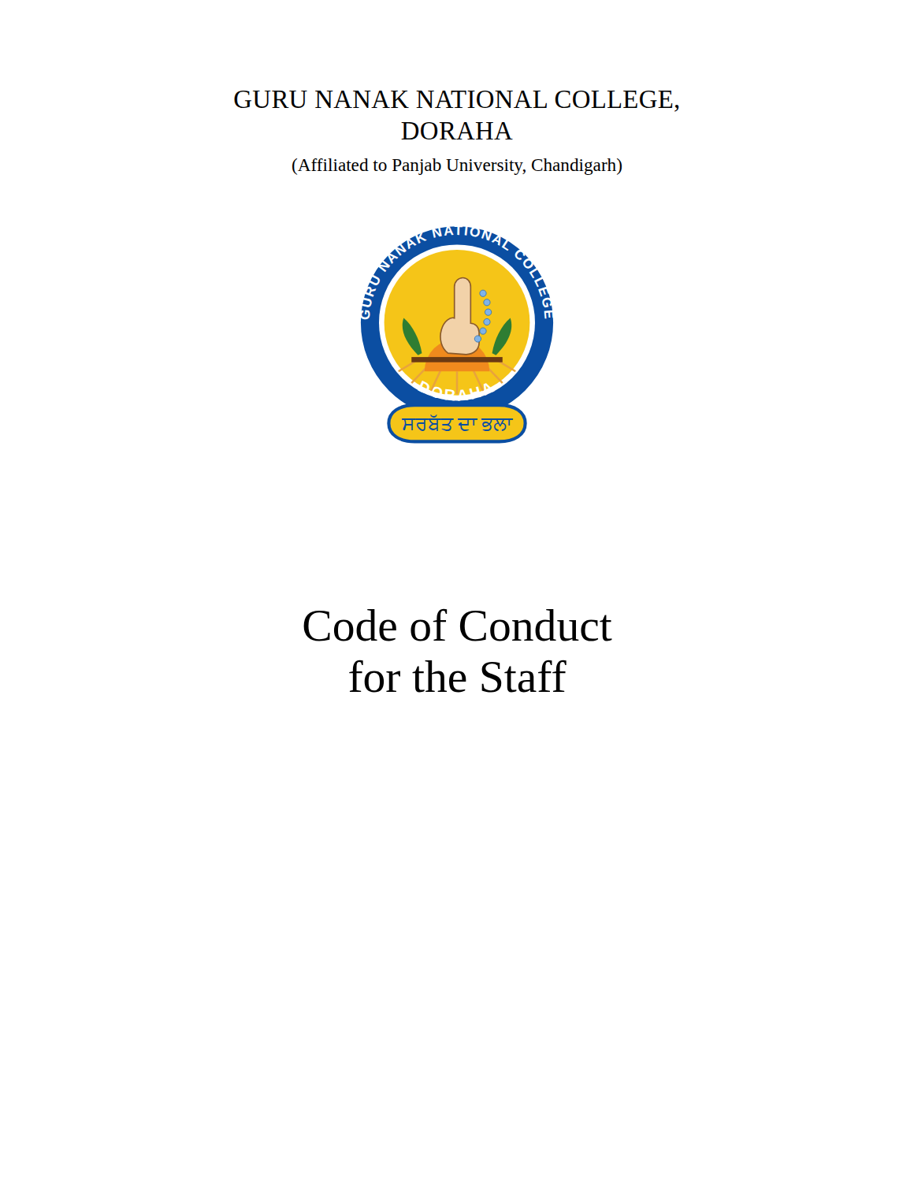GURU NANAK NATIONAL COLLEGE,
DORAHA
(Affiliated to Panjab University, Chandigarh)
Guru Nanak National College, Doraha — college crest GURU NANAK NATIONAL COLLEGE DORAHA ਸਰਬੱਤ ਦਾ ਭਲਾ
Code of Conduct
for the Staff